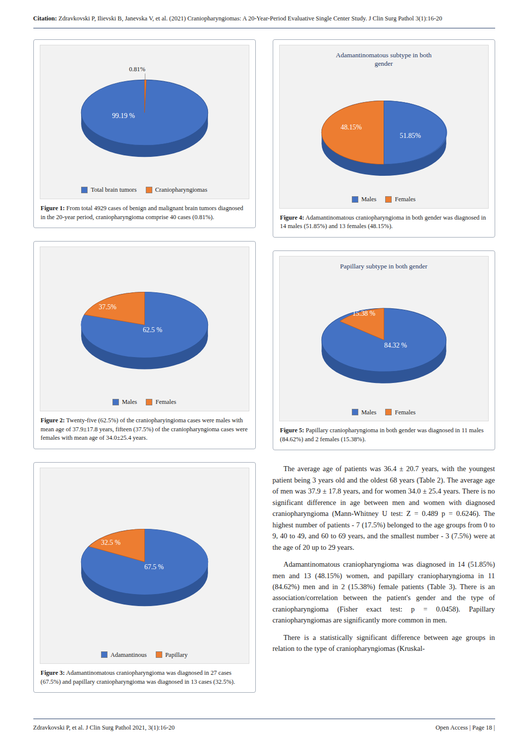Citation: Zdravkovski P, Ilievski B, Janevska V, et al. (2021) Craniopharyngiomas: A 20-Year-Period Evaluative Single Center Study. J Clin Surg Pathol 3(1):16-20
0.81% 99.19 %
Total brain tumors Craniopharyngiomas
Figure 1: From total 4929 cases of benign and malignant brain tumors diagnosed in the 20-year period, craniopharyngioma comprise 40 cases (0.81%).
37.5% 62.5 %
Males Females
Figure 2: Twenty-five (62.5%) of the craniopharyingioma cases were males with mean age of 37.9±17.8 years, fifteen (37.5%) of the craniopharyngioma cases were females with mean age of 34.0±25.4 years.
32.5 % 67.5 %
Adamantinous Papillary
Figure 3: Adamantinomatous craniopharyngioma was diagnosed in 27 cases (67.5%) and papillary craniopharyngioma was diagnosed in 13 cases (32.5%).
Adamantinomatous subtype in both
gender
48.15% 51.85%
Males Females
Figure 4: Adamantinomatous craniopharyngioma in both gender was diagnosed in 14 males (51.85%) and 13 females (48.15%).
Papillary subtype in both gender
15.38 % 84.32 %
Males Females
Figure 5: Papillary craniopharyngioma in both gender was diagnosed in 11 males (84.62%) and 2 females (15.38%).
The average age of patients was 36.4 ± 20.7 years, with the youngest patient being 3 years old and the oldest 68 years (Table 2). The average age of men was 37.9 ± 17.8 years, and for women 34.0 ± 25.4 years. There is no significant difference in age between men and women with diagnosed craniopharyngioma (Mann-Whitney U test: Z = 0.489 p = 0.6246). The highest number of patients - 7 (17.5%) belonged to the age groups from 0 to 9, 40 to 49, and 60 to 69 years, and the smallest number - 3 (7.5%) were at the age of 20 up to 29 years.
Adamantinomatous craniopharyngioma was diagnosed in 14 (51.85%) men and 13 (48.15%) women, and papillary craniopharyngioma in 11 (84.62%) men and in 2 (15.38%) female patients (Table 3). There is an association/correlation between the patient's gender and the type of craniopharyngioma (Fisher exact test: p = 0.0458). Papillary craniopharyngiomas are significantly more common in men.
There is a statistically significant difference between age groups in relation to the type of craniopharyngiomas (Kruskal-
Zdravkovski P, et al. J Clin Surg Pathol 2021, 3(1):16-20
Open Access | Page 18 |